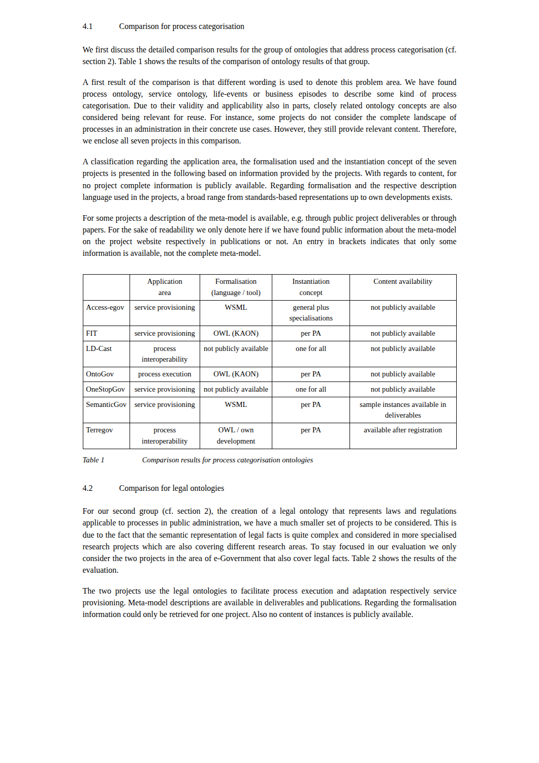4.1 Comparison for process categorisation
We first discuss the detailed comparison results for the group of ontologies that address process categorisation (cf. section 2). Table 1 shows the results of the comparison of ontology results of that group.
A first result of the comparison is that different wording is used to denote this problem area. We have found process ontology, service ontology, life-events or business episodes to describe some kind of process categorisation. Due to their validity and applicability also in parts, closely related ontology concepts are also considered being relevant for reuse. For instance, some projects do not consider the complete landscape of processes in an administration in their concrete use cases. However, they still provide relevant content. Therefore, we enclose all seven projects in this comparison.
A classification regarding the application area, the formalisation used and the instantiation concept of the seven projects is presented in the following based on information provided by the projects. With regards to content, for no project complete information is publicly available. Regarding formalisation and the respective description language used in the projects, a broad range from standards-based representations up to own developments exists.
For some projects a description of the meta-model is available, e.g. through public project deliverables or through papers. For the sake of readability we only denote here if we have found public information about the meta-model on the project website respectively in publications or not. An entry in brackets indicates that only some information is available, not the complete meta-model.
Table 1 Comparison results for process categorisation ontologies
| | Application area | Formalisation (language / tool) | Instantiation concept | Content availability |
| --- | --- | --- | --- | --- |
| Access-egov | service provisioning | WSML | general plus specialisations | not publicly available |
| FIT | service provisioning | OWL (KAON) | per PA | not publicly available |
| LD-Cast | process interoperability | not publicly available | one for all | not publicly available |
| OntoGov | process execution | OWL (KAON) | per PA | not publicly available |
| OneStopGov | service provisioning | not publicly available | one for all | not publicly available |
| SemanticGov | service provisioning | WSML | per PA | sample instances available in deliverables |
| Terregov | process interoperability | OWL / own development | per PA | available after registration |
4.2 Comparison for legal ontologies
For our second group (cf. section 2), the creation of a legal ontology that represents laws and regulations applicable to processes in public administration, we have a much smaller set of projects to be considered. This is due to the fact that the semantic representation of legal facts is quite complex and considered in more specialised research projects which are also covering different research areas. To stay focused in our evaluation we only consider the two projects in the area of e-Government that also cover legal facts. Table 2 shows the results of the evaluation.
The two projects use the legal ontologies to facilitate process execution and adaptation respectively service provisioning. Meta-model descriptions are available in deliverables and publications. Regarding the formalisation information could only be retrieved for one project. Also no content of instances is publicly available.